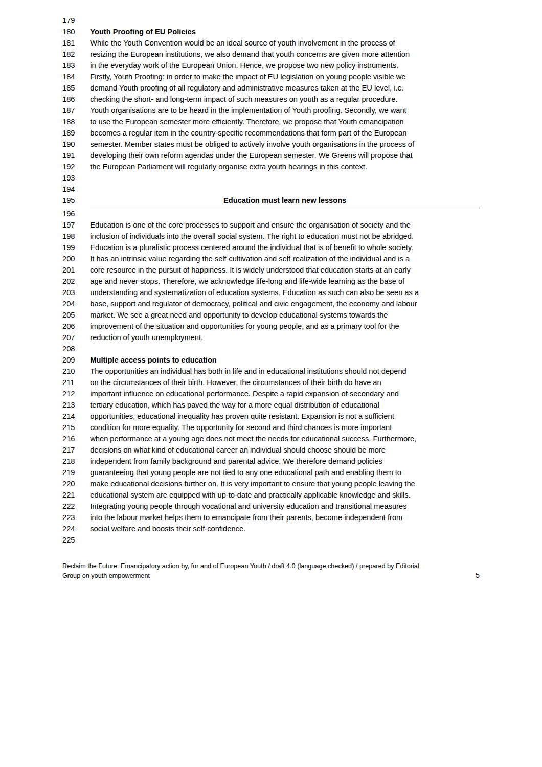179
180
Youth Proofing of EU Policies
181
While the Youth Convention would be an ideal source of youth involvement in the process of
182
resizing the European institutions, we also demand that youth concerns are given more attention
183
in the everyday work of the European Union. Hence, we propose two new policy instruments.
184
Firstly, Youth Proofing: in order to make the impact of EU legislation on young people visible we
185
demand Youth proofing of all regulatory and administrative measures taken at the EU level, i.e.
186
checking the short- and long-term impact of such measures on youth as a regular procedure.
187
Youth organisations are to be heard in the implementation of Youth proofing. Secondly, we want
188
to use the European semester more efficiently. Therefore, we propose that Youth emancipation
189
becomes a regular item in the country-specific recommendations that form part of the European
190
semester. Member states must be obliged to actively involve youth organisations in the process of
191
developing their own reform agendas under the European semester. We Greens will propose that
192
the European Parliament will regularly organise extra youth hearings in this context.
193
194
195
Education must learn new lessons
196
197
Education is one of the core processes to support and ensure the organisation of society and the
198
inclusion of individuals into the overall social system. The right to education must not be abridged.
199
Education is a pluralistic process centered around the individual that is of benefit to whole society.
200
It has an intrinsic value regarding the self-cultivation and self-realization of the individual and is a
201
core resource in the pursuit of happiness. It is widely understood that education starts at an early
202
age and never stops. Therefore, we acknowledge life-long and life-wide learning as the base of
203
understanding and systematization of education systems. Education as such can also be seen as a
204
base, support and regulator of democracy, political and civic engagement, the economy and labour
205
market. We see a great need and opportunity to develop educational systems towards the
206
improvement of the situation and opportunities for young people, and as a primary tool for the
207
reduction of youth unemployment.
208
209
Multiple access points to education
210
The opportunities an individual has both in life and in educational institutions should not depend
211
on the circumstances of their birth. However, the circumstances of their birth do have an
212
important influence on educational performance. Despite a rapid expansion of secondary and
213
tertiary education, which has paved the way for a more equal distribution of educational
214
opportunities, educational inequality has proven quite resistant. Expansion is not a sufficient
215
condition for more equality. The opportunity for second and third chances is more important
216
when performance at a young age does not meet the needs for educational success. Furthermore,
217
decisions on what kind of educational career an individual should choose should be more
218
independent from family background and parental advice. We therefore demand policies
219
guaranteeing that young people are not tied to any one educational path and enabling them to
220
make educational decisions further on. It is very important to ensure that young people leaving the
221
educational system are equipped with up-to-date and practically applicable knowledge and skills.
222
Integrating young people through vocational and university education and transitional measures
223
into the labour market helps them to emancipate from their parents, become independent from
224
social welfare and boosts their self-confidence.
225
Reclaim the Future: Emancipatory action by, for and of European Youth / draft 4.0 (language checked) / prepared by Editorial Group on youth empowerment
5